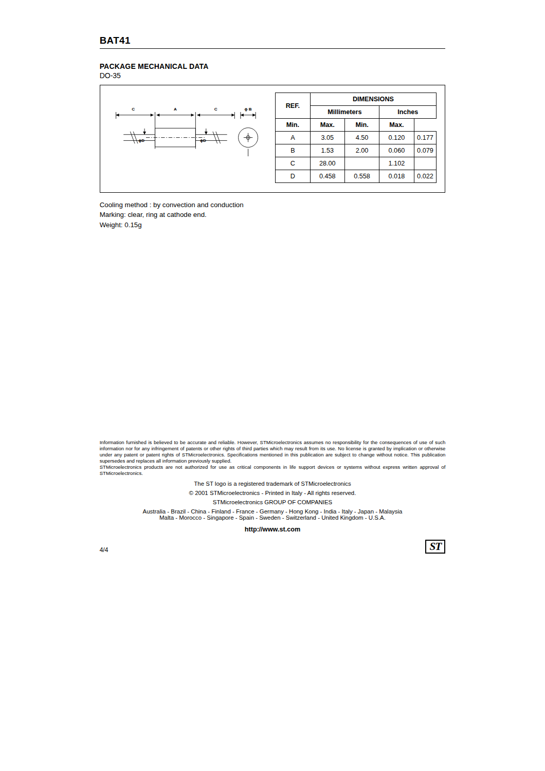BAT41
PACKAGE MECHANICAL DATA
DO-35
C A C ϕ B ϕD ϕD
| REF. | DIMENSIONS |
| --- | --- |
| Millimeters | Inches |
| Min. | Max. | Min. | Max. |
| A | 3.05 | 4.50 | 0.120 | 0.177 |
| B | 1.53 | 2.00 | 0.060 | 0.079 |
| C | 28.00 | | 1.102 | |
| D | 0.458 | 0.558 | 0.018 | 0.022 |
Cooling method : by convection and conduction
Marking: clear, ring at cathode end.
Weight: 0.15g
Information furnished is believed to be accurate and reliable. However, STMicroelectronics assumes no responsibility for the consequences of use of such information nor for any infringement of patents or other rights of third parties which may result from its use. No license is granted by implication or otherwise under any patent or patent rights of STMicroelectronics. Specifications mentioned in this publication are subject to change without notice. This publication supersedes and replaces all information previously supplied.
STMicroelectronics products are not authorized for use as critical components in life support devices or systems without express written approval of STMicroelectronics.
The ST logo is a registered trademark of STMicroelectronics
© 2001 STMicroelectronics - Printed in Italy - All rights reserved.
STMicroelectronics GROUP OF COMPANIES
Australia - Brazil - China - Finland - France - Germany - Hong Kong - India - Italy - Japan - Malaysia
Malta - Morocco - Singapore - Spain - Sweden - Switzerland - United Kingdom - U.S.A.
http://www.st.com
4/4
ST